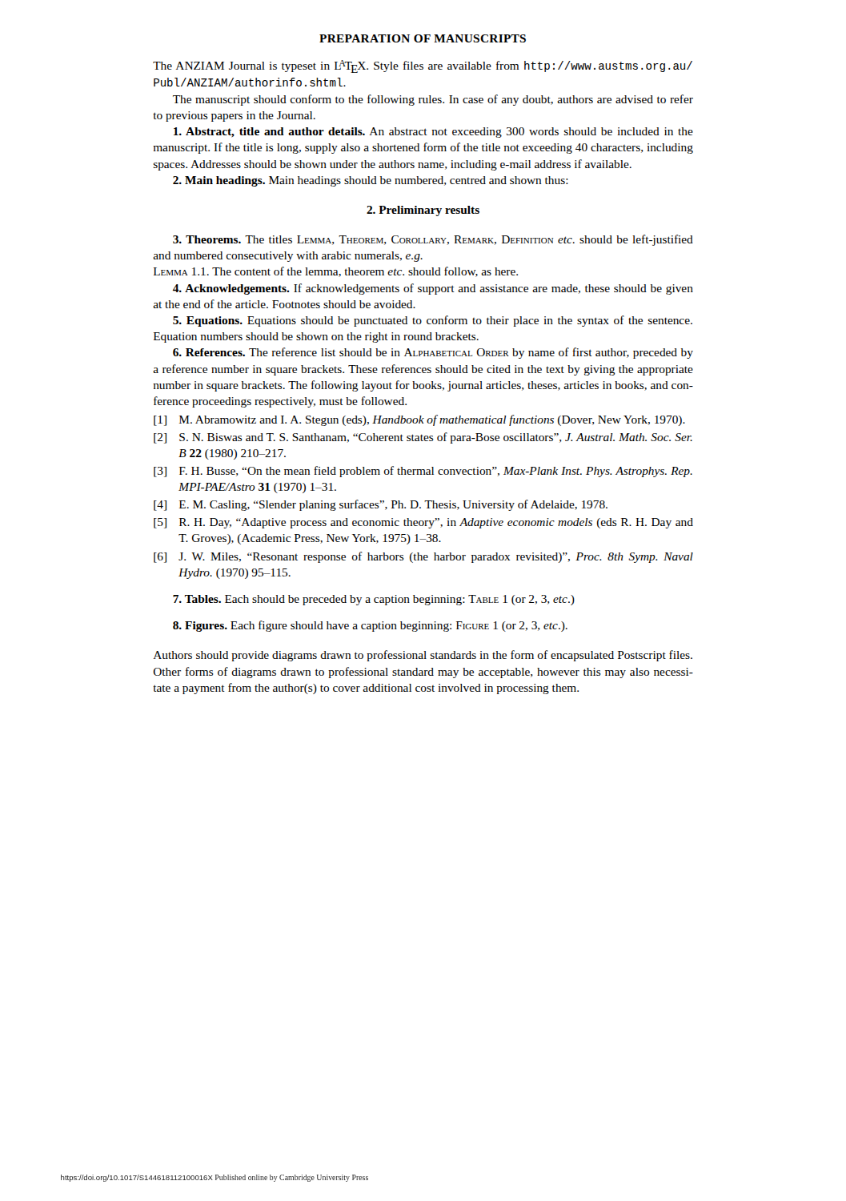PREPARATION OF MANUSCRIPTS
The ANZIAM Journal is typeset in LATEX. Style files are available from http://www.austms.org.au/ Publ/ANZIAM/authorinfo.shtml.
The manuscript should conform to the following rules. In case of any doubt, authors are advised to refer to previous papers in the Journal.
1. Abstract, title and author details. An abstract not exceeding 300 words should be included in the manuscript. If the title is long, supply also a shortened form of the title not exceeding 40 characters, including spaces. Addresses should be shown under the authors name, including e-mail address if available.
2. Main headings. Main headings should be numbered, centred and shown thus:
2. Preliminary results
3. Theorems. The titles Lemma, Theorem, Corollary, Remark, Definition etc. should be left-justified and numbered consecutively with arabic numerals, e.g.
Lemma 1.1. The content of the lemma, theorem etc. should follow, as here.
4. Acknowledgements. If acknowledgements of support and assistance are made, these should be given at the end of the article. Footnotes should be avoided.
5. Equations. Equations should be punctuated to conform to their place in the syntax of the sentence. Equation numbers should be shown on the right in round brackets.
6. References. The reference list should be in Alphabetical Order by name of first author, preceded by a reference number in square brackets. These references should be cited in the text by giving the appropriate number in square brackets. The following layout for books, journal articles, theses, articles in books, and conference proceedings respectively, must be followed.
[1] M. Abramowitz and I. A. Stegun (eds), Handbook of mathematical functions (Dover, New York, 1970).
[2] S. N. Biswas and T. S. Santhanam, “Coherent states of para-Bose oscillators”, J. Austral. Math. Soc. Ser. B 22 (1980) 210–217.
[3] F. H. Busse, “On the mean field problem of thermal convection”, Max-Plank Inst. Phys. Astrophys. Rep. MPI-PAE/Astro 31 (1970) 1–31.
[4] E. M. Casling, “Slender planing surfaces”, Ph. D. Thesis, University of Adelaide, 1978.
[5] R. H. Day, “Adaptive process and economic theory”, in Adaptive economic models (eds R. H. Day and T. Groves), (Academic Press, New York, 1975) 1–38.
[6] J. W. Miles, “Resonant response of harbors (the harbor paradox revisited)”, Proc. 8th Symp. Naval Hydro. (1970) 95–115.
7. Tables. Each should be preceded by a caption beginning: Table 1 (or 2, 3, etc.)
8. Figures. Each figure should have a caption beginning: Figure 1 (or 2, 3, etc.).
Authors should provide diagrams drawn to professional standards in the form of encapsulated Postscript files. Other forms of diagrams drawn to professional standard may be acceptable, however this may also necessitate a payment from the author(s) to cover additional cost involved in processing them.
https://doi.org/10.1017/S144618112100016X Published online by Cambridge University Press